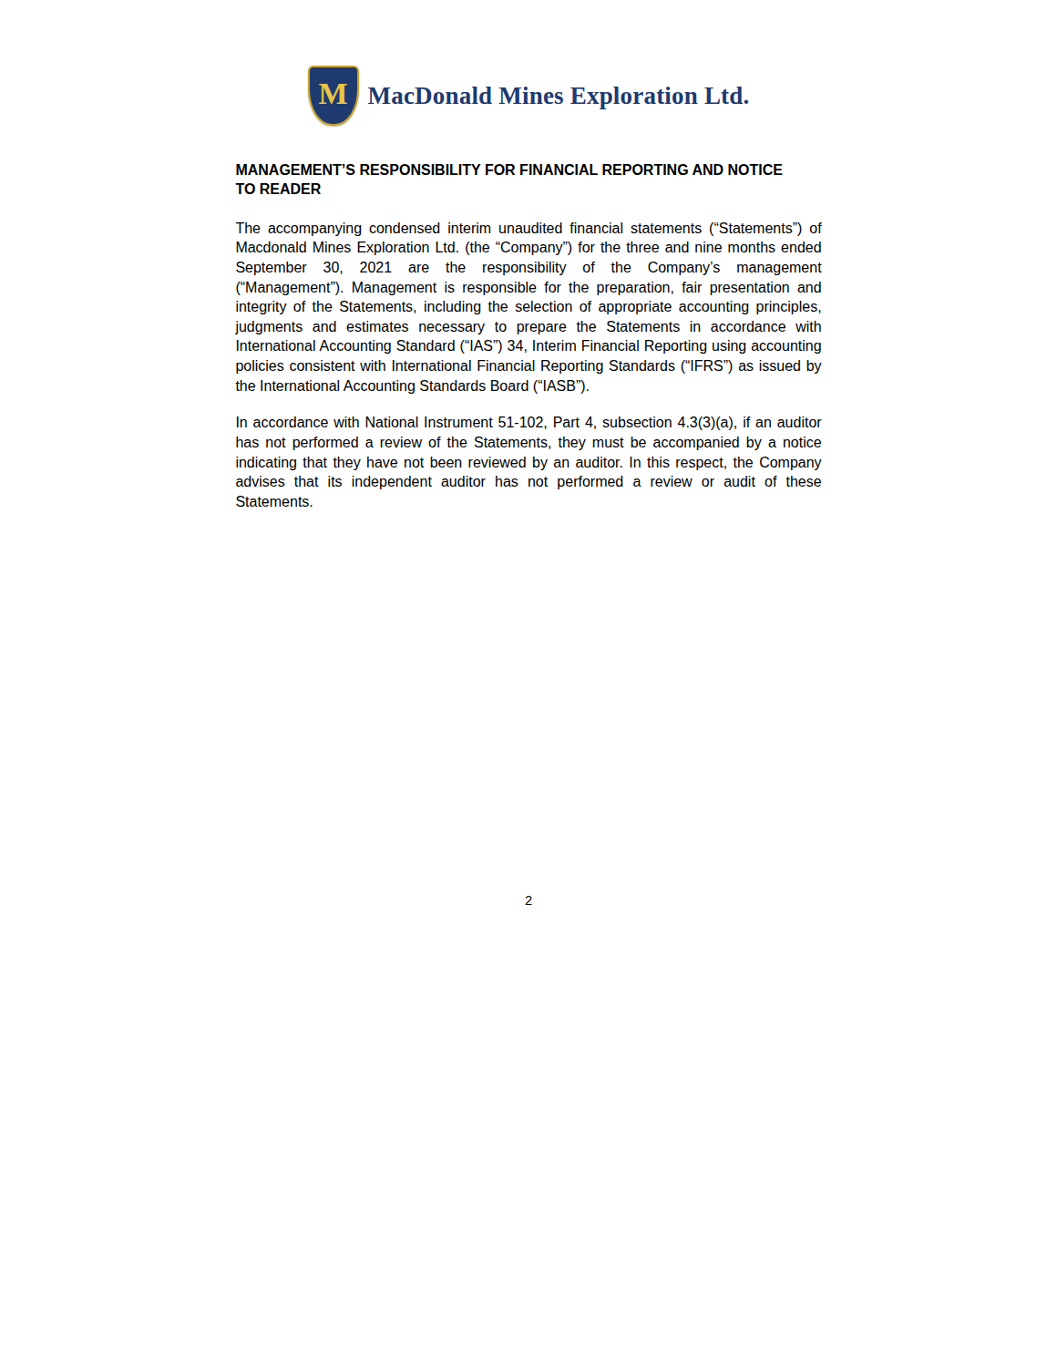MacDonald Mines Exploration Ltd.
Management’s Responsibility for Financial Reporting and Notice
to Reader
The accompanying condensed interim unaudited financial statements (“Statements”) of Macdonald Mines Exploration Ltd. (the “Company”) for the three and nine months ended September 30, 2021 are the responsibility of the Company’s management (“Management”). Management is responsible for the preparation, fair presentation and integrity of the Statements, including the selection of appropriate accounting principles, judgments and estimates necessary to prepare the Statements in accordance with International Accounting Standard (“IAS”) 34, Interim Financial Reporting using accounting policies consistent with International Financial Reporting Standards (“IFRS”) as issued by the International Accounting Standards Board (“IASB”).
In accordance with National Instrument 51-102, Part 4, subsection 4.3(3)(a), if an auditor has not performed a review of the Statements, they must be accompanied by a notice indicating that they have not been reviewed by an auditor. In this respect, the Company advises that its independent auditor has not performed a review or audit of these Statements.
2